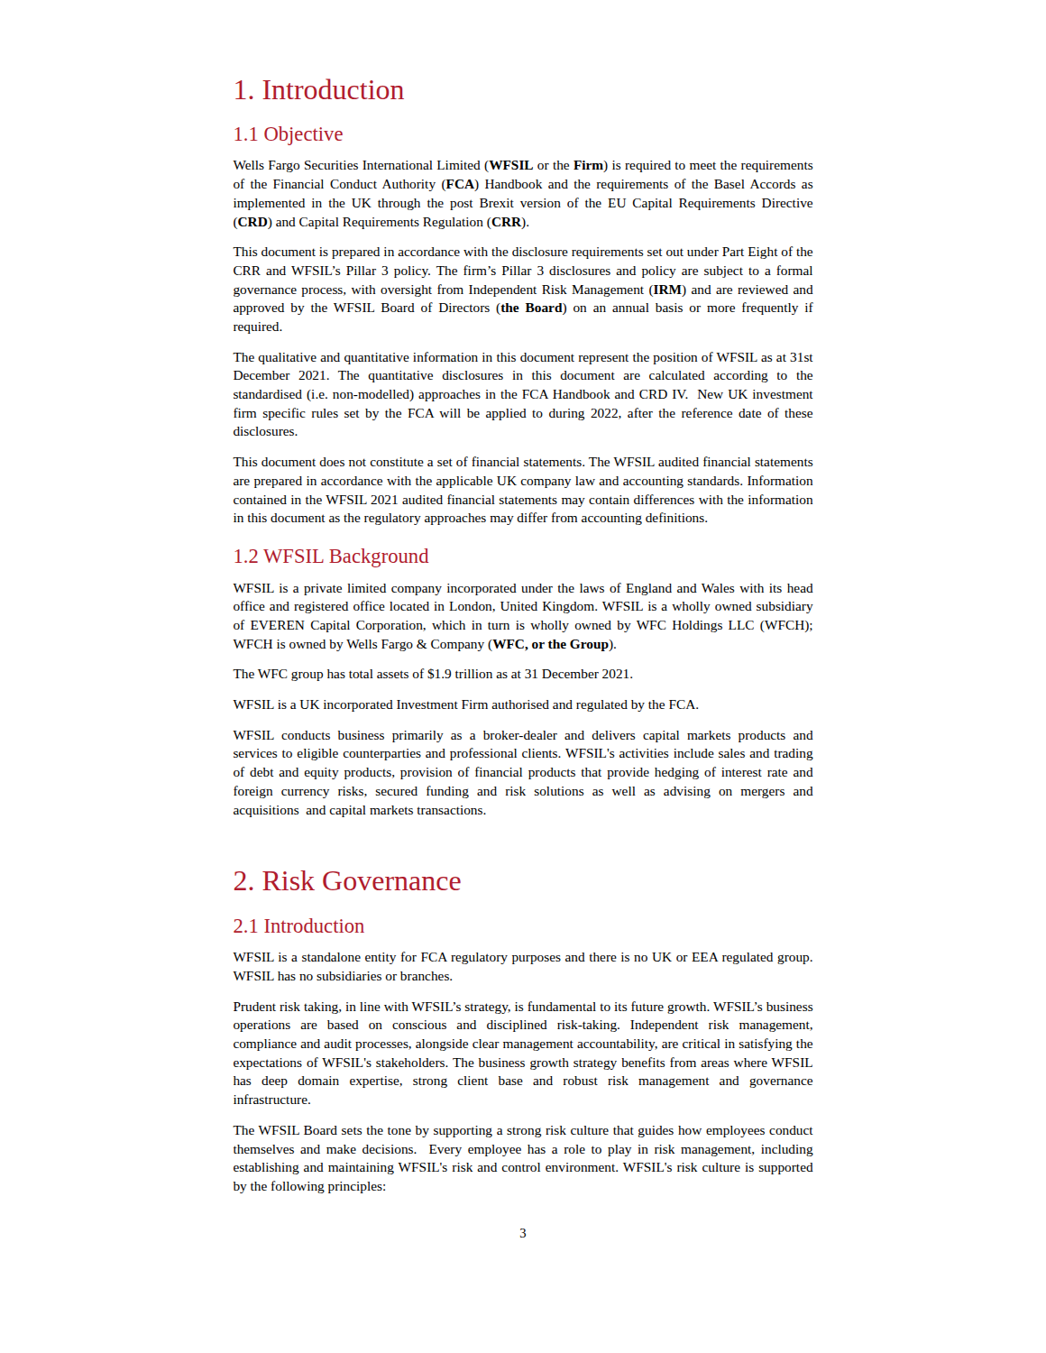1. Introduction
1.1 Objective
Wells Fargo Securities International Limited (WFSIL or the Firm) is required to meet the requirements of the Financial Conduct Authority (FCA) Handbook and the requirements of the Basel Accords as implemented in the UK through the post Brexit version of the EU Capital Requirements Directive (CRD) and Capital Requirements Regulation (CRR).
This document is prepared in accordance with the disclosure requirements set out under Part Eight of the CRR and WFSIL’s Pillar 3 policy. The firm’s Pillar 3 disclosures and policy are subject to a formal governance process, with oversight from Independent Risk Management (IRM) and are reviewed and approved by the WFSIL Board of Directors (the Board) on an annual basis or more frequently if required.
The qualitative and quantitative information in this document represent the position of WFSIL as at 31st December 2021. The quantitative disclosures in this document are calculated according to the standardised (i.e. non-modelled) approaches in the FCA Handbook and CRD IV. New UK investment firm specific rules set by the FCA will be applied to during 2022, after the reference date of these disclosures.
This document does not constitute a set of financial statements. The WFSIL audited financial statements are prepared in accordance with the applicable UK company law and accounting standards. Information contained in the WFSIL 2021 audited financial statements may contain differences with the information in this document as the regulatory approaches may differ from accounting definitions.
1.2 WFSIL Background
WFSIL is a private limited company incorporated under the laws of England and Wales with its head office and registered office located in London, United Kingdom. WFSIL is a wholly owned subsidiary of EVEREN Capital Corporation, which in turn is wholly owned by WFC Holdings LLC (WFCH); WFCH is owned by Wells Fargo & Company (WFC, or the Group).
The WFC group has total assets of $1.9 trillion as at 31 December 2021.
WFSIL is a UK incorporated Investment Firm authorised and regulated by the FCA.
WFSIL conducts business primarily as a broker-dealer and delivers capital markets products and services to eligible counterparties and professional clients. WFSIL's activities include sales and trading of debt and equity products, provision of financial products that provide hedging of interest rate and foreign currency risks, secured funding and risk solutions as well as advising on mergers and acquisitions and capital markets transactions.
2. Risk Governance
2.1 Introduction
WFSIL is a standalone entity for FCA regulatory purposes and there is no UK or EEA regulated group. WFSIL has no subsidiaries or branches.
Prudent risk taking, in line with WFSIL’s strategy, is fundamental to its future growth. WFSIL’s business operations are based on conscious and disciplined risk-taking. Independent risk management, compliance and audit processes, alongside clear management accountability, are critical in satisfying the expectations of WFSIL's stakeholders. The business growth strategy benefits from areas where WFSIL has deep domain expertise, strong client base and robust risk management and governance infrastructure.
The WFSIL Board sets the tone by supporting a strong risk culture that guides how employees conduct themselves and make decisions. Every employee has a role to play in risk management, including establishing and maintaining WFSIL's risk and control environment. WFSIL's risk culture is supported by the following principles:
3